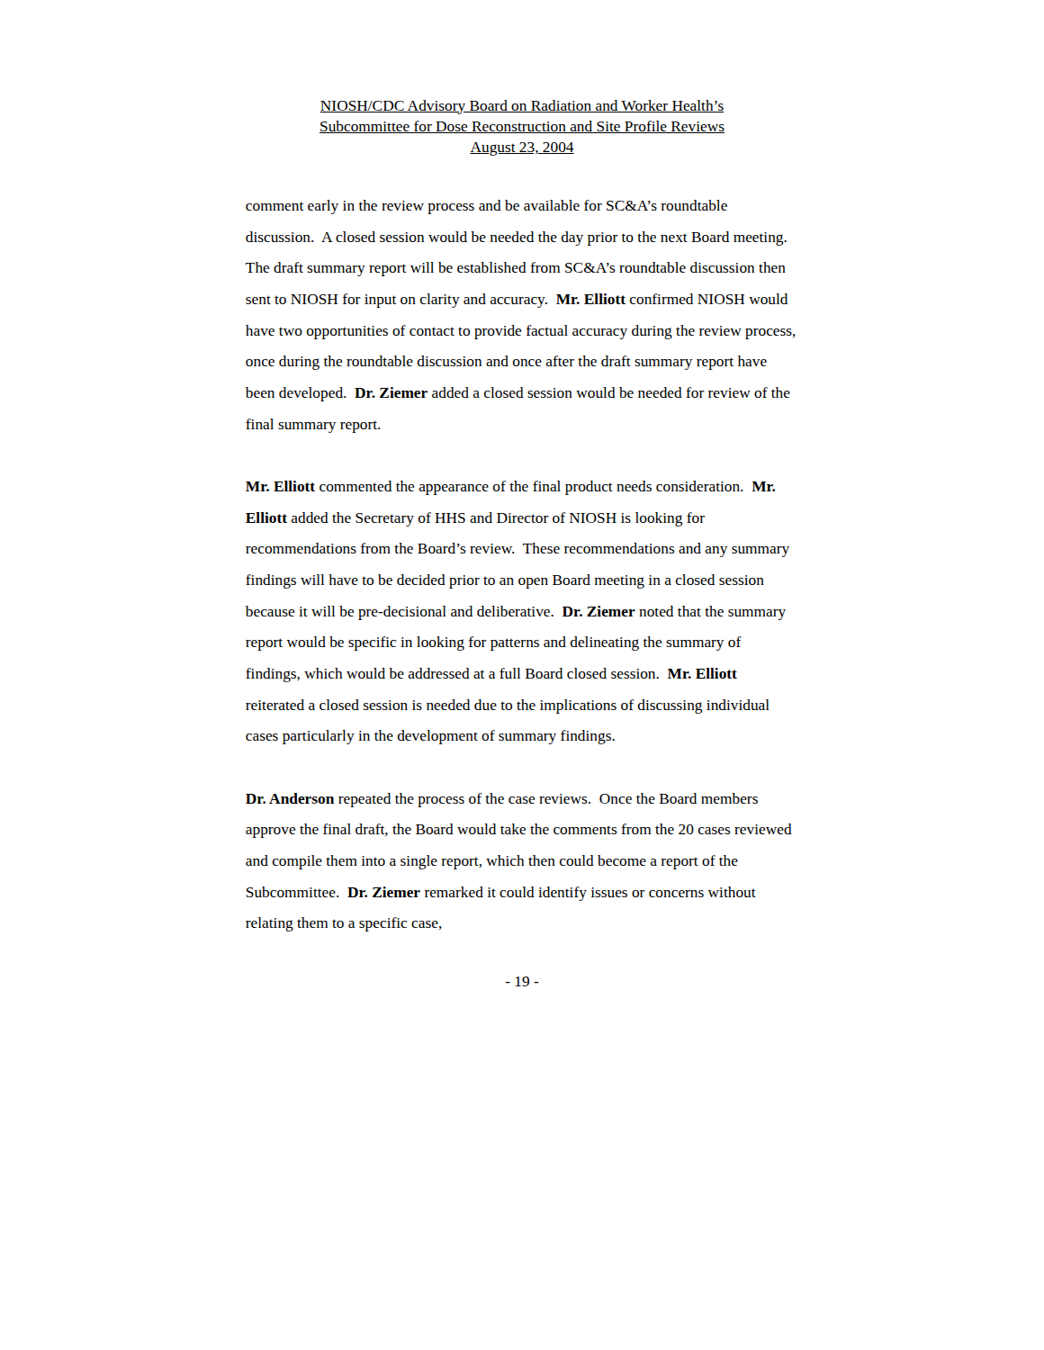NIOSH/CDC Advisory Board on Radiation and Worker Health’s
Subcommittee for Dose Reconstruction and Site Profile Reviews
August 23, 2004
comment early in the review process and be available for SC&A’s roundtable discussion. A closed session would be needed the day prior to the next Board meeting. The draft summary report will be established from SC&A’s roundtable discussion then sent to NIOSH for input on clarity and accuracy. Mr. Elliott confirmed NIOSH would have two opportunities of contact to provide factual accuracy during the review process, once during the roundtable discussion and once after the draft summary report have been developed. Dr. Ziemer added a closed session would be needed for review of the final summary report.
Mr. Elliott commented the appearance of the final product needs consideration. Mr. Elliott added the Secretary of HHS and Director of NIOSH is looking for recommendations from the Board’s review. These recommendations and any summary findings will have to be decided prior to an open Board meeting in a closed session because it will be pre-decisional and deliberative. Dr. Ziemer noted that the summary report would be specific in looking for patterns and delineating the summary of findings, which would be addressed at a full Board closed session. Mr. Elliott reiterated a closed session is needed due to the implications of discussing individual cases particularly in the development of summary findings.
Dr. Anderson repeated the process of the case reviews. Once the Board members approve the final draft, the Board would take the comments from the 20 cases reviewed and compile them into a single report, which then could become a report of the Subcommittee. Dr. Ziemer remarked it could identify issues or concerns without relating them to a specific case,
- 19 -